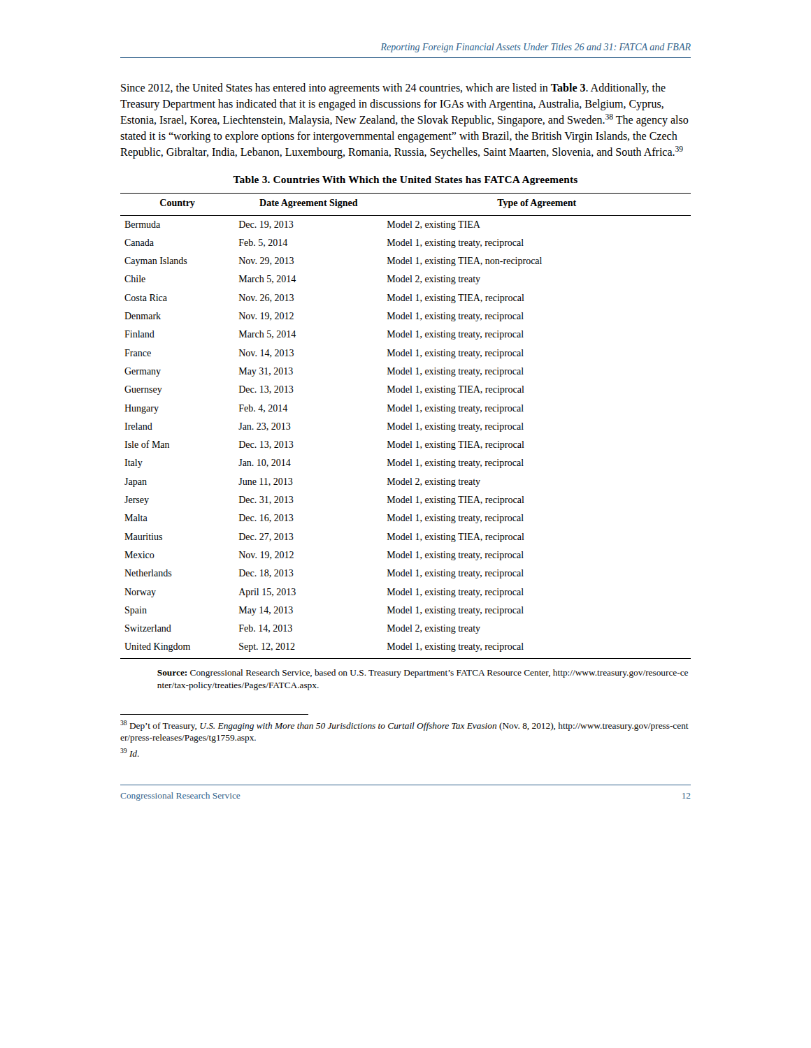Reporting Foreign Financial Assets Under Titles 26 and 31: FATCA and FBAR
Since 2012, the United States has entered into agreements with 24 countries, which are listed in Table 3. Additionally, the Treasury Department has indicated that it is engaged in discussions for IGAs with Argentina, Australia, Belgium, Cyprus, Estonia, Israel, Korea, Liechtenstein, Malaysia, New Zealand, the Slovak Republic, Singapore, and Sweden.38 The agency also stated it is “working to explore options for intergovernmental engagement” with Brazil, the British Virgin Islands, the Czech Republic, Gibraltar, India, Lebanon, Luxembourg, Romania, Russia, Seychelles, Saint Maarten, Slovenia, and South Africa.39
Table 3. Countries With Which the United States has FATCA Agreements
| Country | Date Agreement Signed | Type of Agreement |
| --- | --- | --- |
| Bermuda | Dec. 19, 2013 | Model 2, existing TIEA |
| Canada | Feb. 5, 2014 | Model 1, existing treaty, reciprocal |
| Cayman Islands | Nov. 29, 2013 | Model 1, existing TIEA, non-reciprocal |
| Chile | March 5, 2014 | Model 2, existing treaty |
| Costa Rica | Nov. 26, 2013 | Model 1, existing TIEA, reciprocal |
| Denmark | Nov. 19, 2012 | Model 1, existing treaty, reciprocal |
| Finland | March 5, 2014 | Model 1, existing treaty, reciprocal |
| France | Nov. 14, 2013 | Model 1, existing treaty, reciprocal |
| Germany | May 31, 2013 | Model 1, existing treaty, reciprocal |
| Guernsey | Dec. 13, 2013 | Model 1, existing TIEA, reciprocal |
| Hungary | Feb. 4, 2014 | Model 1, existing treaty, reciprocal |
| Ireland | Jan. 23, 2013 | Model 1, existing treaty, reciprocal |
| Isle of Man | Dec. 13, 2013 | Model 1, existing TIEA, reciprocal |
| Italy | Jan. 10, 2014 | Model 1, existing treaty, reciprocal |
| Japan | June 11, 2013 | Model 2, existing treaty |
| Jersey | Dec. 31, 2013 | Model 1, existing TIEA, reciprocal |
| Malta | Dec. 16, 2013 | Model 1, existing treaty, reciprocal |
| Mauritius | Dec. 27, 2013 | Model 1, existing TIEA, reciprocal |
| Mexico | Nov. 19, 2012 | Model 1, existing treaty, reciprocal |
| Netherlands | Dec. 18, 2013 | Model 1, existing treaty, reciprocal |
| Norway | April 15, 2013 | Model 1, existing treaty, reciprocal |
| Spain | May 14, 2013 | Model 1, existing treaty, reciprocal |
| Switzerland | Feb. 14, 2013 | Model 2, existing treaty |
| United Kingdom | Sept. 12, 2012 | Model 1, existing treaty, reciprocal |
Source: Congressional Research Service, based on U.S. Treasury Department’s FATCA Resource Center, http://www.treasury.gov/resource-center/tax-policy/treaties/Pages/FATCA.aspx.
38 Dep’t of Treasury, U.S. Engaging with More than 50 Jurisdictions to Curtail Offshore Tax Evasion (Nov. 8, 2012), http://www.treasury.gov/press-center/press-releases/Pages/tg1759.aspx.
39 Id.
Congressional Research Service 12